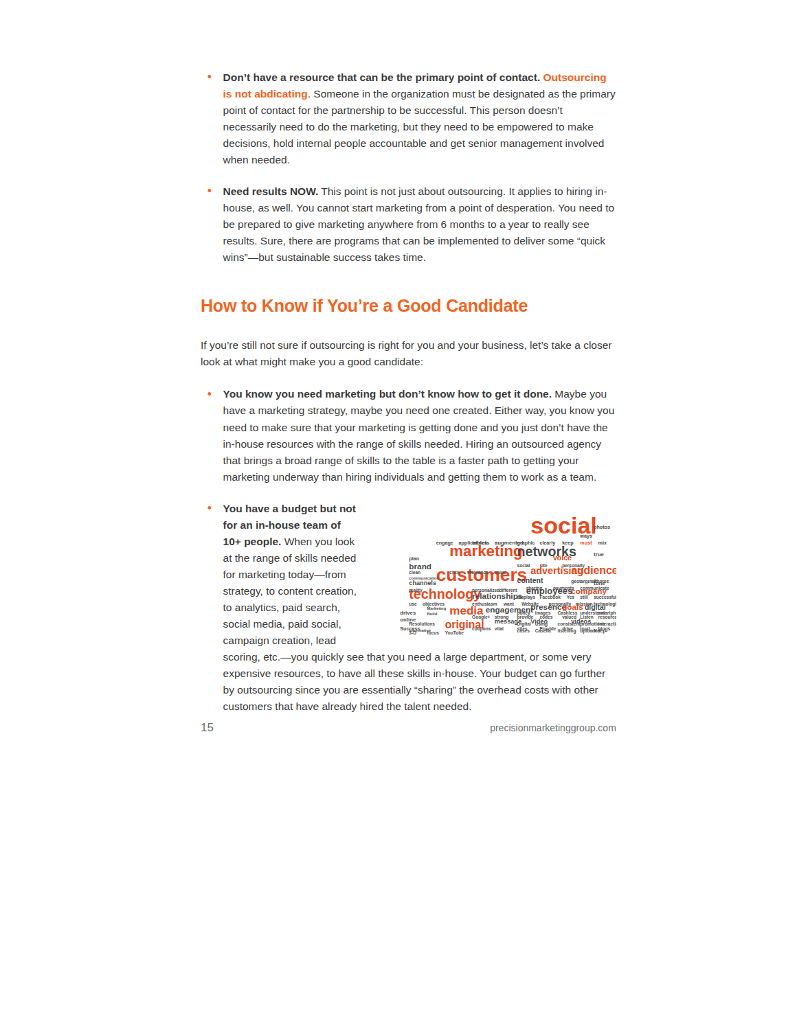Don’t have a resource that can be the primary point of contact. Outsourcing is not abdicating. Someone in the organization must be designated as the primary point of contact for the partnership to be successful. This person doesn’t necessarily need to do the marketing, but they need to be empowered to make decisions, hold internal people accountable and get senior management involved when needed.
Need results NOW. This point is not just about outsourcing. It applies to hiring in-house, as well. You cannot start marketing from a point of desperation. You need to be prepared to give marketing anywhere from 6 months to a year to really see results. Sure, there are programs that can be implemented to deliver some “quick wins”—but sustainable success takes time.
How to Know if You’re a Good Candidate
If you’re still not sure if outsourcing is right for you and your business, let’s take a closer look at what might make you a good candidate:
You know you need marketing but don’t know how to get it done. Maybe you have a marketing strategy, maybe you need one created. Either way, you know you need to make sure that your marketing is getting done and you just don’t have the in-house resources with the range of skills needed. Hiring an outsourced agency that brings a broad range of skills to the table is a faster path to getting your marketing underway than hiring individuals and getting them to work as a team.
social marketing networks customers advertising audience technology relationships employees company media engagement presence goals digital original brand channels content voice message Video videos drives online Success true tone Keep tablets augmented graphic clearly keep must mix engage applications plan photos ways reality personalized different sharing payments communicate enthusiasm want Website personally mission technologies Google+ strong provide codes valued Listen resources coupons vital sites Provide drive trust blogs 3-D focus YouTube use objectives clean communication click relevance value social site personally Resolutions informative Marketing Build displays Facebook Yes still successful policy images Cashless understand smartphone Digital Using consistent promotions interaction cases Casella listening uploaded geotargeted Photos
You have a budget but not for an in-house team of 10+ people. When you look at the range of skills needed for marketing today—from strategy, to content creation, to analytics, paid search, social media, paid social, campaign creation, lead scoring, etc.—you quickly see that you need a large department, or some very expensive resources, to have all these skills in-house. Your budget can go further by outsourcing since you are essentially “sharing” the overhead costs with other customers that have already hired the talent needed.
15 precisionmarketinggroup.com